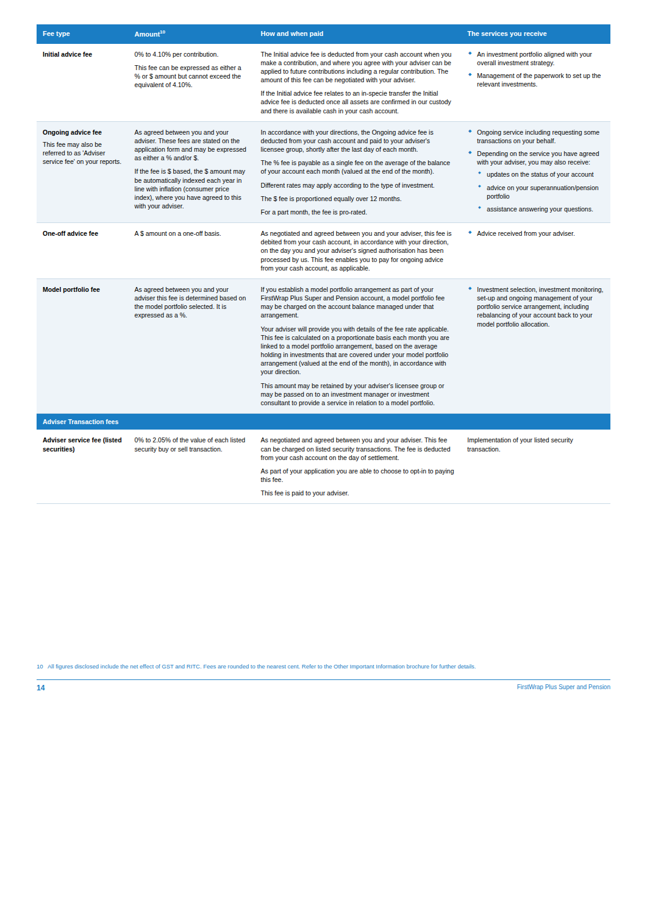| Fee type | Amount 10 | How and when paid | The services you receive |
| --- | --- | --- | --- |
| Initial advice fee | 0% to 4.10% per contribution. This fee can be expressed as either a % or $ amount but cannot exceed the equivalent of 4.10%. | The Initial advice fee is deducted from your cash account when you make a contribution, and where you agree with your adviser can be applied to future contributions including a regular contribution. The amount of this fee can be negotiated with your adviser. If the Initial advice fee relates to an in-specie transfer the Initial advice fee is deducted once all assets are confirmed in our custody and there is available cash in your cash account. | An investment portfolio aligned with your overall investment strategy. Management of the paperwork to set up the relevant investments. |
| Ongoing advice fee This fee may also be referred to as 'Adviser service fee' on your reports. | As agreed between you and your adviser. These fees are stated on the application form and may be expressed as either a % and/or $. If the fee is $ based, the $ amount may be automatically indexed each year in line with inflation (consumer price index), where you have agreed to this with your adviser. | In accordance with your directions, the Ongoing advice fee is deducted from your cash account and paid to your adviser's licensee group, shortly after the last day of each month. The % fee is payable as a single fee on the average of the balance of your account each month (valued at the end of the month). Different rates may apply according to the type of investment. The $ fee is proportioned equally over 12 months. For a part month, the fee is pro-rated. | Ongoing service including requesting some transactions on your behalf. Depending on the service you have agreed with your adviser, you may also receive: updates on the status of your account advice on your superannuation/pension portfolio assistance answering your questions. |
| One-off advice fee | A $ amount on a one-off basis. | As negotiated and agreed between you and your adviser, this fee is debited from your cash account, in accordance with your direction, on the day you and your adviser's signed authorisation has been processed by us. This fee enables you to pay for ongoing advice from your cash account, as applicable. | Advice received from your adviser. |
| Model portfolio fee | As agreed between you and your adviser this fee is determined based on the model portfolio selected. It is expressed as a %. | If you establish a model portfolio arrangement as part of your FirstWrap Plus Super and Pension account, a model portfolio fee may be charged on the account balance managed under that arrangement. Your adviser will provide you with details of the fee rate applicable. This fee is calculated on a proportionate basis each month you are linked to a model portfolio arrangement, based on the average holding in investments that are covered under your model portfolio arrangement (valued at the end of the month), in accordance with your direction. This amount may be retained by your adviser's licensee group or may be passed on to an investment manager or investment consultant to provide a service in relation to a model portfolio. | Investment selection, investment monitoring, set-up and ongoing management of your portfolio service arrangement, including rebalancing of your account back to your model portfolio allocation. |
| Adviser Transaction fees |
| Adviser service fee (listed securities) | 0% to 2.05% of the value of each listed security buy or sell transaction. | As negotiated and agreed between you and your adviser. This fee can be charged on listed security transactions. The fee is deducted from your cash account on the day of settlement. As part of your application you are able to choose to opt-in to paying this fee. This fee is paid to your adviser. | Implementation of your listed security transaction. |
10 All figures disclosed include the net effect of GST and RITC. Fees are rounded to the nearest cent. Refer to the Other Important Information brochure for further details.
14 FirstWrap Plus Super and Pension